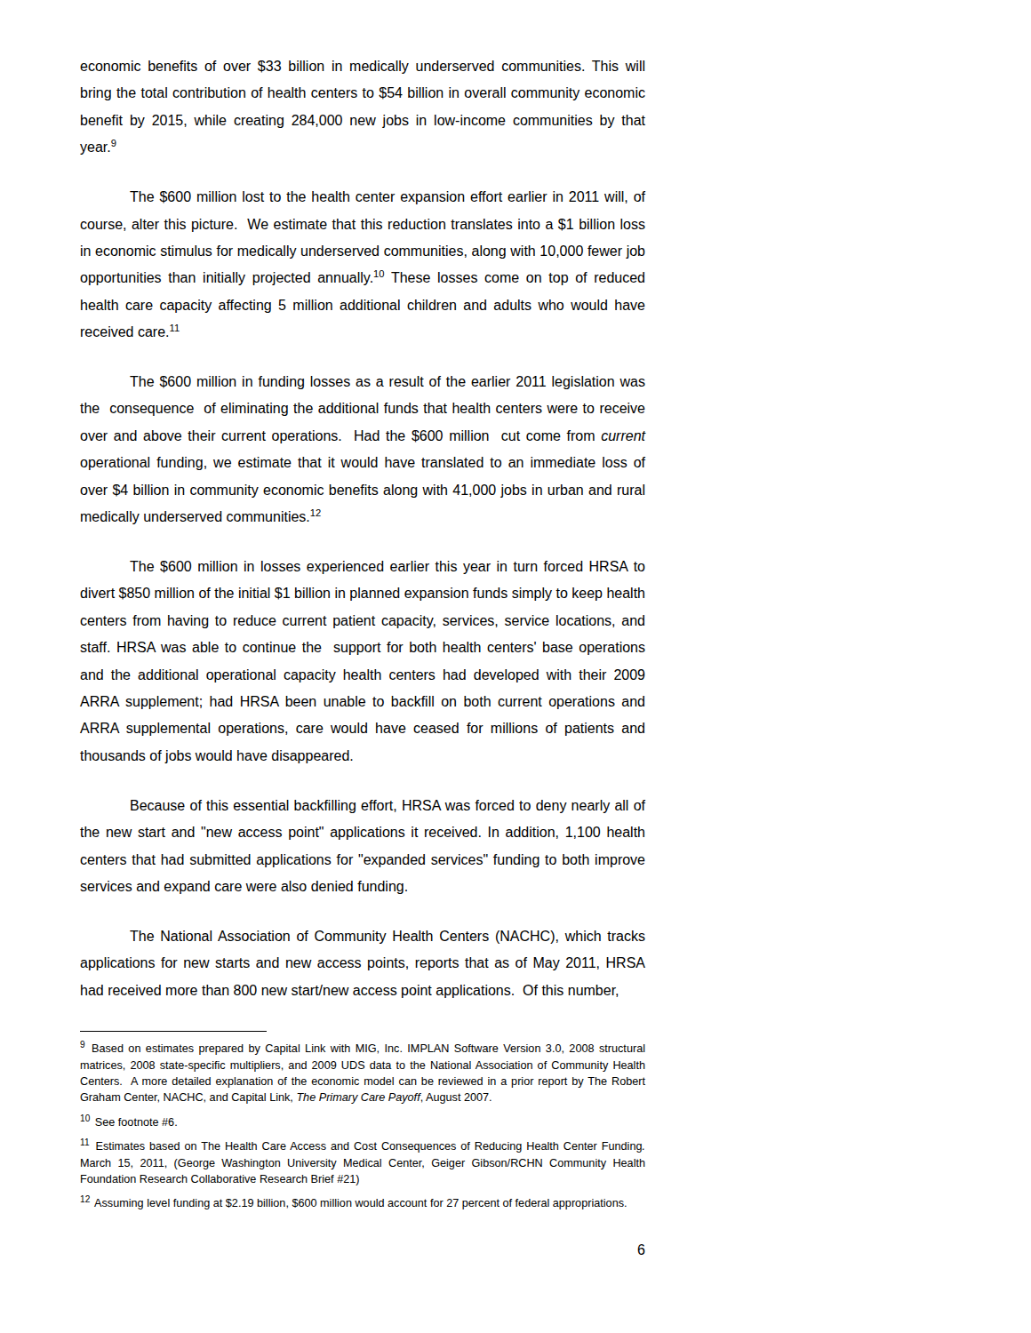economic benefits of over $33 billion in medically underserved communities. This will bring the total contribution of health centers to $54 billion in overall community economic benefit by 2015, while creating 284,000 new jobs in low-income communities by that year.9
The $600 million lost to the health center expansion effort earlier in 2011 will, of course, alter this picture. We estimate that this reduction translates into a $1 billion loss in economic stimulus for medically underserved communities, along with 10,000 fewer job opportunities than initially projected annually.10 These losses come on top of reduced health care capacity affecting 5 million additional children and adults who would have received care.11
The $600 million in funding losses as a result of the earlier 2011 legislation was the consequence of eliminating the additional funds that health centers were to receive over and above their current operations. Had the $600 million cut come from current operational funding, we estimate that it would have translated to an immediate loss of over $4 billion in community economic benefits along with 41,000 jobs in urban and rural medically underserved communities.12
The $600 million in losses experienced earlier this year in turn forced HRSA to divert $850 million of the initial $1 billion in planned expansion funds simply to keep health centers from having to reduce current patient capacity, services, service locations, and staff. HRSA was able to continue the support for both health centers' base operations and the additional operational capacity health centers had developed with their 2009 ARRA supplement; had HRSA been unable to backfill on both current operations and ARRA supplemental operations, care would have ceased for millions of patients and thousands of jobs would have disappeared.
Because of this essential backfilling effort, HRSA was forced to deny nearly all of the new start and "new access point" applications it received. In addition, 1,100 health centers that had submitted applications for "expanded services" funding to both improve services and expand care were also denied funding.
The National Association of Community Health Centers (NACHC), which tracks applications for new starts and new access points, reports that as of May 2011, HRSA had received more than 800 new start/new access point applications. Of this number,
9 Based on estimates prepared by Capital Link with MIG, Inc. IMPLAN Software Version 3.0, 2008 structural matrices, 2008 state-specific multipliers, and 2009 UDS data to the National Association of Community Health Centers. A more detailed explanation of the economic model can be reviewed in a prior report by The Robert Graham Center, NACHC, and Capital Link, The Primary Care Payoff, August 2007.
10 See footnote #6.
11 Estimates based on The Health Care Access and Cost Consequences of Reducing Health Center Funding. March 15, 2011, (George Washington University Medical Center, Geiger Gibson/RCHN Community Health Foundation Research Collaborative Research Brief #21)
12 Assuming level funding at $2.19 billion, $600 million would account for 27 percent of federal appropriations.
6